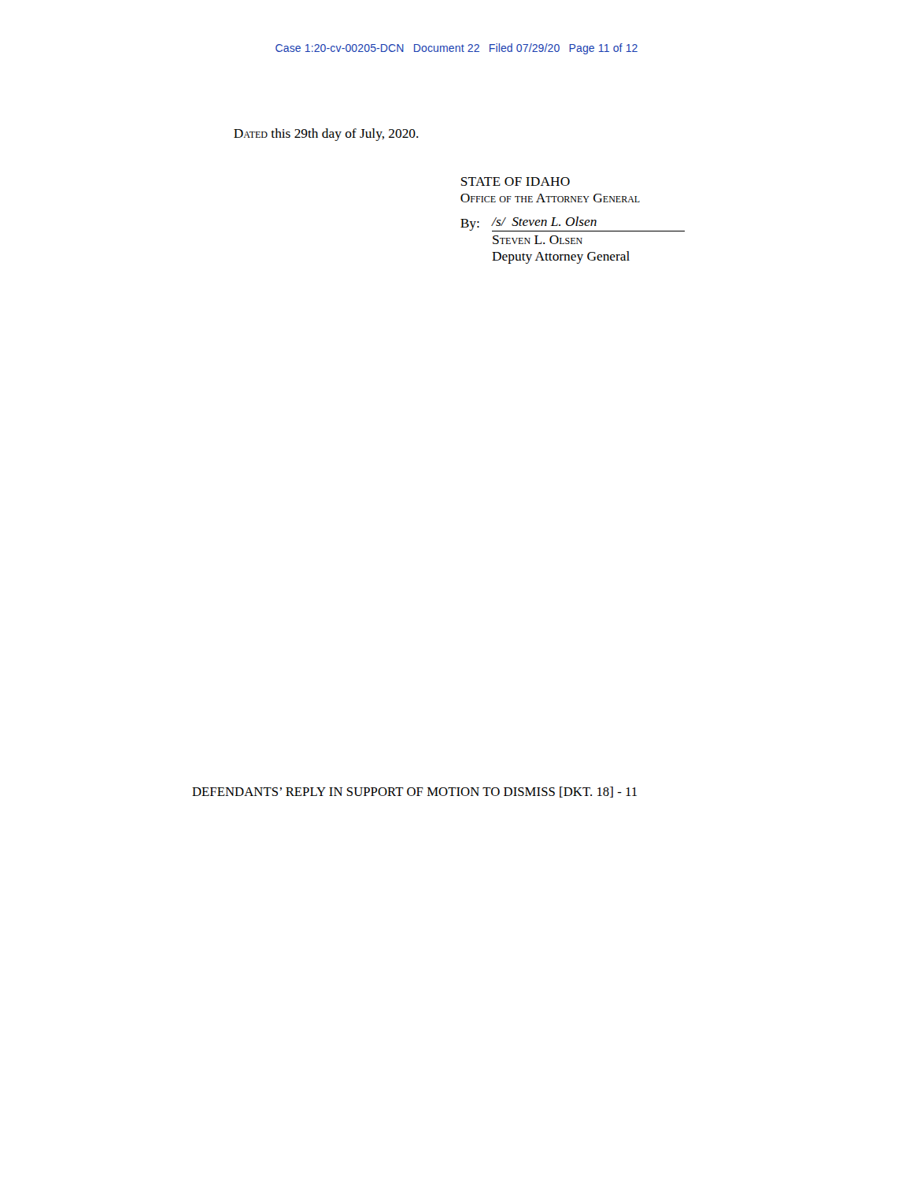Case 1:20-cv-00205-DCN Document 22 Filed 07/29/20 Page 11 of 12
Dated this 29th day of July, 2020.
STATE OF IDAHO
Office of the Attorney General
By:
/s/ Steven L. Olsen
Steven L. Olsen
Deputy Attorney General
DEFENDANTS’ REPLY IN SUPPORT OF MOTION TO DISMISS [DKT. 18] - 11